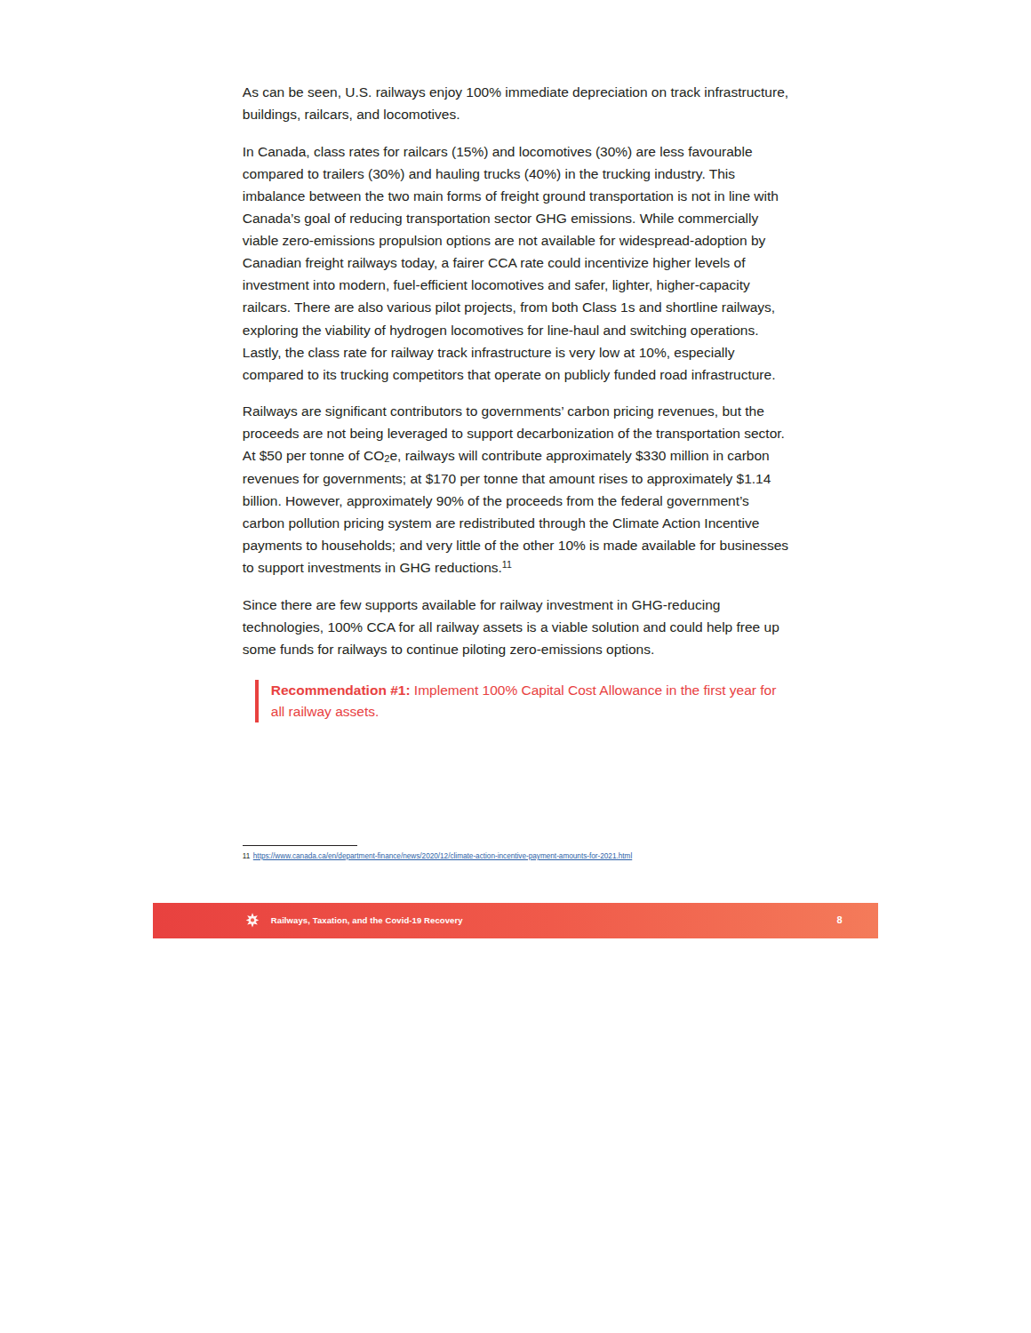As can be seen, U.S. railways enjoy 100% immediate depreciation on track infrastructure, buildings, railcars, and locomotives.
In Canada, class rates for railcars (15%) and locomotives (30%) are less favourable compared to trailers (30%) and hauling trucks (40%) in the trucking industry. This imbalance between the two main forms of freight ground transportation is not in line with Canada’s goal of reducing transportation sector GHG emissions. While commercially viable zero-emissions propulsion options are not available for widespread-adoption by Canadian freight railways today, a fairer CCA rate could incentivize higher levels of investment into modern, fuel-efficient locomotives and safer, lighter, higher-capacity railcars. There are also various pilot projects, from both Class 1s and shortline railways, exploring the viability of hydrogen locomotives for line-haul and switching operations. Lastly, the class rate for railway track infrastructure is very low at 10%, especially compared to its trucking competitors that operate on publicly funded road infrastructure.
Railways are significant contributors to governments’ carbon pricing revenues, but the proceeds are not being leveraged to support decarbonization of the transportation sector. At $50 per tonne of CO2e, railways will contribute approximately $330 million in carbon revenues for governments; at $170 per tonne that amount rises to approximately $1.14 billion. However, approximately 90% of the proceeds from the federal government’s carbon pollution pricing system are redistributed through the Climate Action Incentive payments to households; and very little of the other 10% is made available for businesses to support investments in GHG reductions.11
Since there are few supports available for railway investment in GHG-reducing technologies, 100% CCA for all railway assets is a viable solution and could help free up some funds for railways to continue piloting zero-emissions options.
Recommendation #1: Implement 100% Capital Cost Allowance in the first year for all railway assets.
11 https://www.canada.ca/en/department-finance/news/2020/12/climate-action-incentive-payment-amounts-for-2021.html
Railways, Taxation, and the Covid-19 Recovery
8